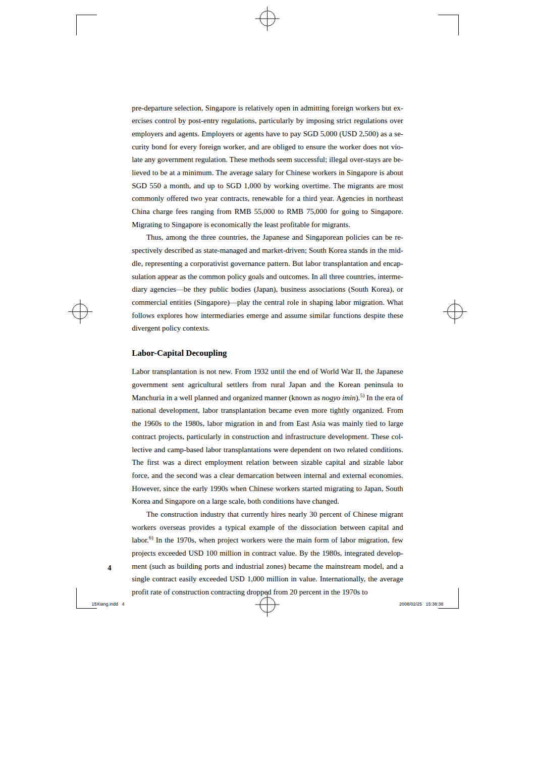pre-departure selection, Singapore is relatively open in admitting foreign workers but exercises control by post-entry regulations, particularly by imposing strict regulations over employers and agents. Employers or agents have to pay SGD 5,000 (USD 2,500) as a security bond for every foreign worker, and are obliged to ensure the worker does not violate any government regulation. These methods seem successful; illegal over-stays are believed to be at a minimum. The average salary for Chinese workers in Singapore is about SGD 550 a month, and up to SGD 1,000 by working overtime. The migrants are most commonly offered two year contracts, renewable for a third year. Agencies in northeast China charge fees ranging from RMB 55,000 to RMB 75,000 for going to Singapore. Migrating to Singapore is economically the least profitable for migrants.
Thus, among the three countries, the Japanese and Singaporean policies can be respectively described as state-managed and market-driven; South Korea stands in the middle, representing a corporativist governance pattern. But labor transplantation and encapsulation appear as the common policy goals and outcomes. In all three countries, intermediary agencies—be they public bodies (Japan), business associations (South Korea), or commercial entities (Singapore)—play the central role in shaping labor migration. What follows explores how intermediaries emerge and assume similar functions despite these divergent policy contexts.
Labor-Capital Decoupling
Labor transplantation is not new. From 1932 until the end of World War II, the Japanese government sent agricultural settlers from rural Japan and the Korean peninsula to Manchuria in a well planned and organized manner (known as nogyo imin).5) In the era of national development, labor transplantation became even more tightly organized. From the 1960s to the 1980s, labor migration in and from East Asia was mainly tied to large contract projects, particularly in construction and infrastructure development. These collective and camp-based labor transplantations were dependent on two related conditions. The first was a direct employment relation between sizable capital and sizable labor force, and the second was a clear demarcation between internal and external economies. However, since the early 1990s when Chinese workers started migrating to Japan, South Korea and Singapore on a large scale, both conditions have changed.
The construction industry that currently hires nearly 30 percent of Chinese migrant workers overseas provides a typical example of the dissociation between capital and labor.6) In the 1970s, when project workers were the main form of labor migration, few projects exceeded USD 100 million in contract value. By the 1980s, integrated development (such as building ports and industrial zones) became the mainstream model, and a single contract easily exceeded USD 1,000 million in value. Internationally, the average profit rate of construction contracting dropped from 20 percent in the 1970s to
4
15Xiang.indd 4 2008/02/25 15:38:38